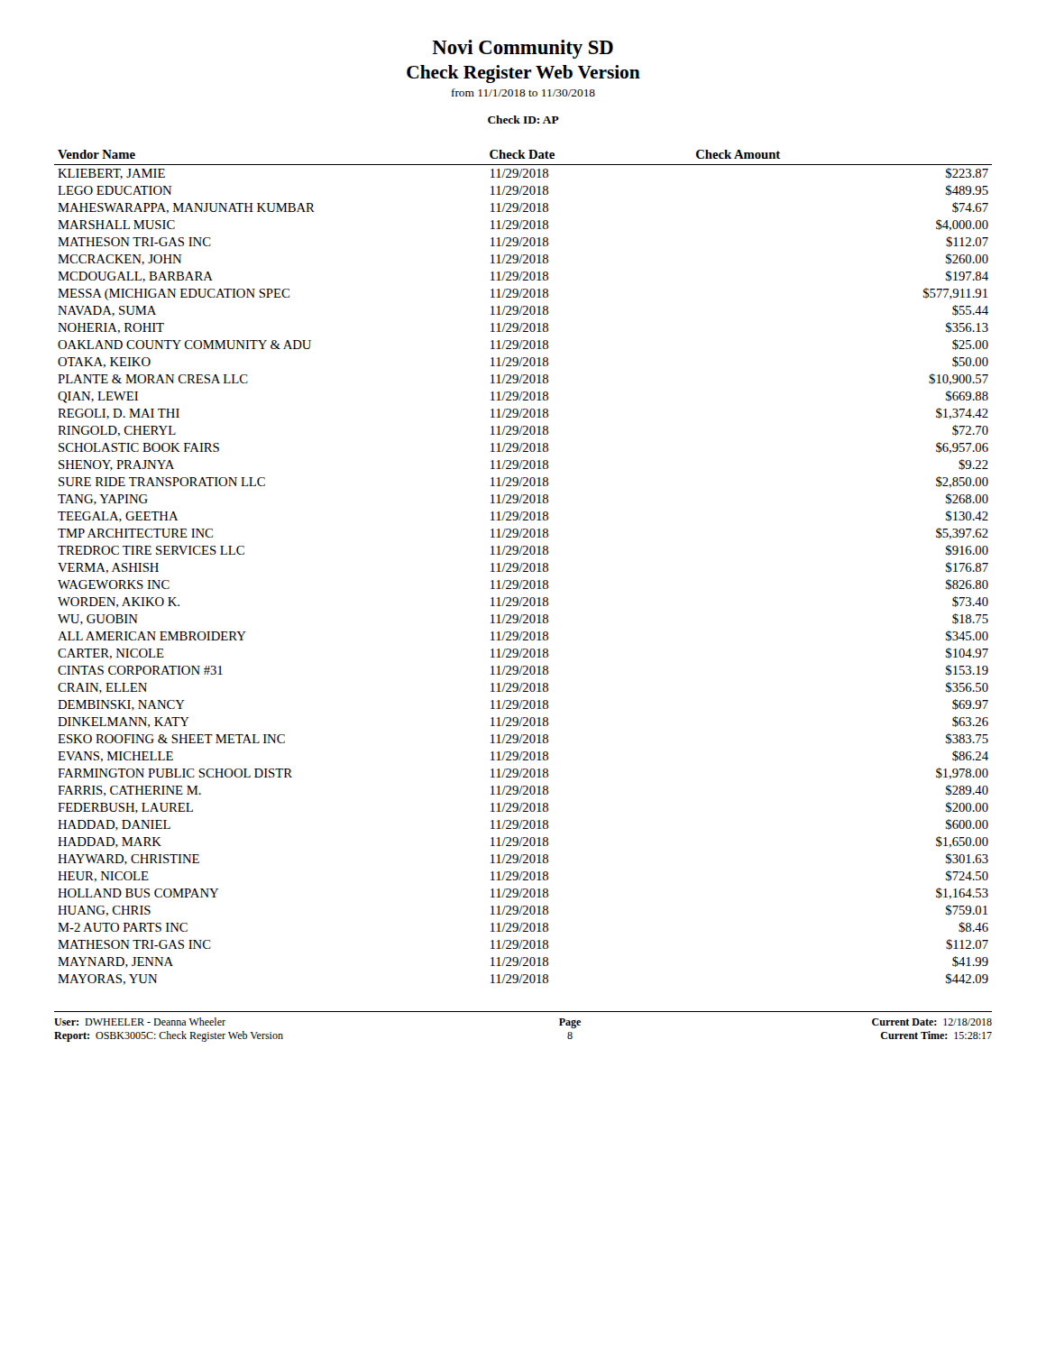Novi Community SD
Check Register Web Version
from 11/1/2018 to 11/30/2018
Check ID: AP
| Vendor Name | Check Date | Check Amount |
| --- | --- | --- |
| KLIEBERT, JAMIE | 11/29/2018 | $223.87 |
| LEGO EDUCATION | 11/29/2018 | $489.95 |
| MAHESWARAPPA, MANJUNATH KUMBAR | 11/29/2018 | $74.67 |
| MARSHALL MUSIC | 11/29/2018 | $4,000.00 |
| MATHESON TRI-GAS INC | 11/29/2018 | $112.07 |
| MCCRACKEN, JOHN | 11/29/2018 | $260.00 |
| MCDOUGALL, BARBARA | 11/29/2018 | $197.84 |
| MESSA (MICHIGAN EDUCATION SPEC | 11/29/2018 | $577,911.91 |
| NAVADA, SUMA | 11/29/2018 | $55.44 |
| NOHERIA, ROHIT | 11/29/2018 | $356.13 |
| OAKLAND COUNTY COMMUNITY & ADU | 11/29/2018 | $25.00 |
| OTAKA, KEIKO | 11/29/2018 | $50.00 |
| PLANTE & MORAN CRESA LLC | 11/29/2018 | $10,900.57 |
| QIAN, LEWEI | 11/29/2018 | $669.88 |
| REGOLI, D. MAI THI | 11/29/2018 | $1,374.42 |
| RINGOLD, CHERYL | 11/29/2018 | $72.70 |
| SCHOLASTIC BOOK FAIRS | 11/29/2018 | $6,957.06 |
| SHENOY, PRAJNYA | 11/29/2018 | $9.22 |
| SURE RIDE TRANSPORATION LLC | 11/29/2018 | $2,850.00 |
| TANG, YAPING | 11/29/2018 | $268.00 |
| TEEGALA, GEETHA | 11/29/2018 | $130.42 |
| TMP ARCHITECTURE INC | 11/29/2018 | $5,397.62 |
| TREDROC TIRE SERVICES LLC | 11/29/2018 | $916.00 |
| VERMA, ASHISH | 11/29/2018 | $176.87 |
| WAGEWORKS INC | 11/29/2018 | $826.80 |
| WORDEN, AKIKO K. | 11/29/2018 | $73.40 |
| WU, GUOBIN | 11/29/2018 | $18.75 |
| ALL AMERICAN EMBROIDERY | 11/29/2018 | $345.00 |
| CARTER, NICOLE | 11/29/2018 | $104.97 |
| CINTAS CORPORATION #31 | 11/29/2018 | $153.19 |
| CRAIN, ELLEN | 11/29/2018 | $356.50 |
| DEMBINSKI, NANCY | 11/29/2018 | $69.97 |
| DINKELMANN, KATY | 11/29/2018 | $63.26 |
| ESKO ROOFING & SHEET METAL INC | 11/29/2018 | $383.75 |
| EVANS, MICHELLE | 11/29/2018 | $86.24 |
| FARMINGTON PUBLIC SCHOOL DISTR | 11/29/2018 | $1,978.00 |
| FARRIS, CATHERINE M. | 11/29/2018 | $289.40 |
| FEDERBUSH, LAUREL | 11/29/2018 | $200.00 |
| HADDAD, DANIEL | 11/29/2018 | $600.00 |
| HADDAD, MARK | 11/29/2018 | $1,650.00 |
| HAYWARD, CHRISTINE | 11/29/2018 | $301.63 |
| HEUR, NICOLE | 11/29/2018 | $724.50 |
| HOLLAND BUS COMPANY | 11/29/2018 | $1,164.53 |
| HUANG, CHRIS | 11/29/2018 | $759.01 |
| M-2 AUTO PARTS INC | 11/29/2018 | $8.46 |
| MATHESON TRI-GAS INC | 11/29/2018 | $112.07 |
| MAYNARD, JENNA | 11/29/2018 | $41.99 |
| MAYORAS, YUN | 11/29/2018 | $442.09 |
User: DWHEELER - Deanna Wheeler
Report: OSBK3005C: Check Register Web Version
Page
8
Current Date: 12/18/2018
Current Time: 15:28:17